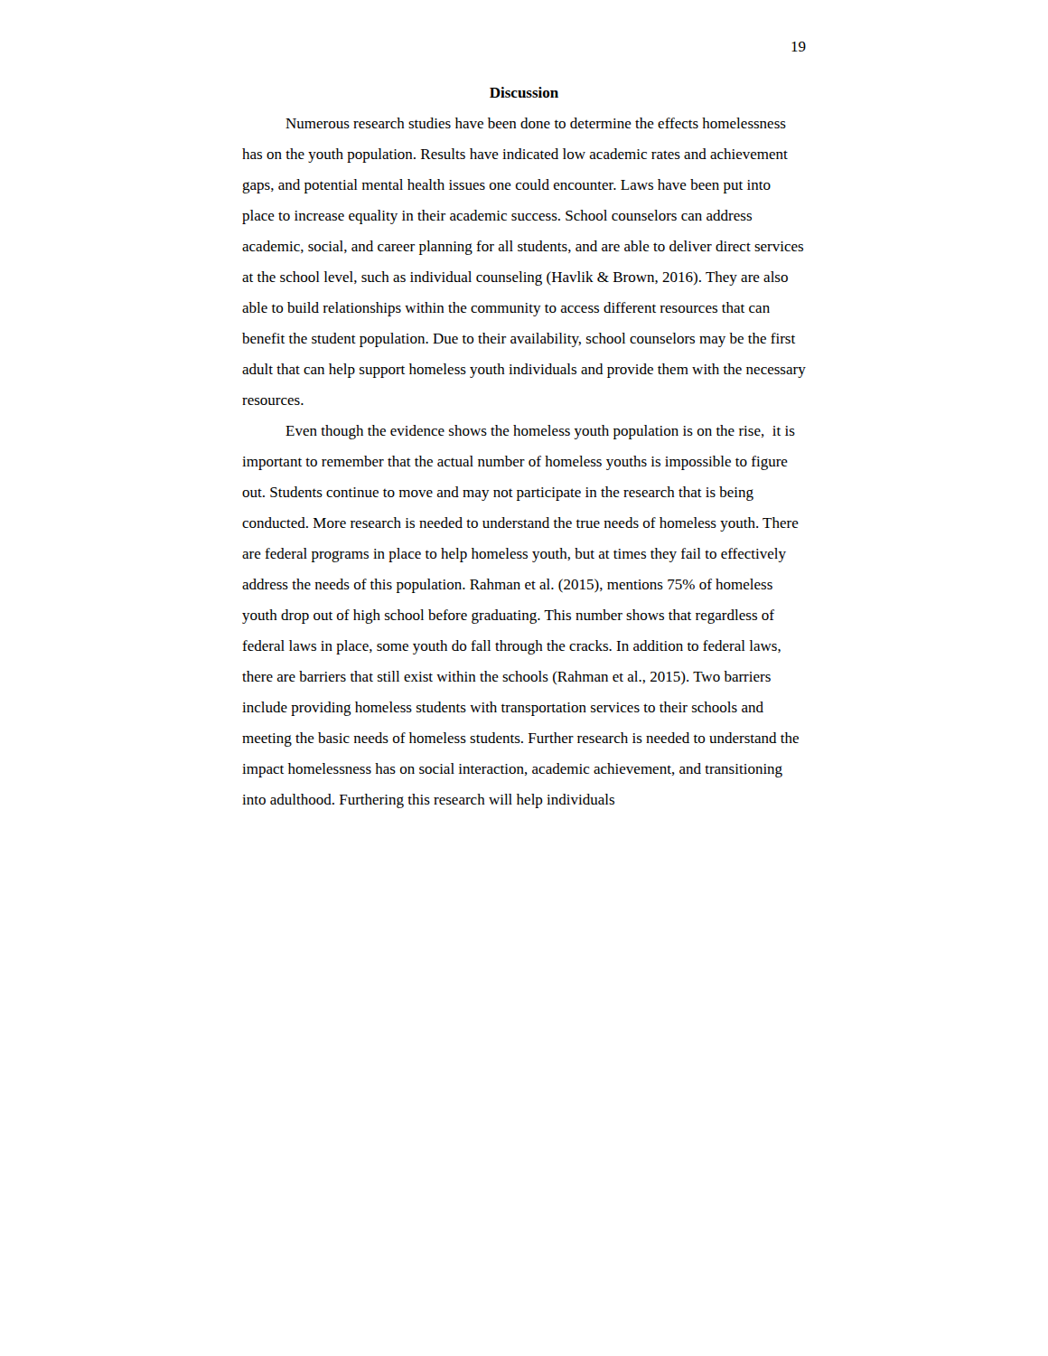19
Discussion
Numerous research studies have been done to determine the effects homelessness has on the youth population. Results have indicated low academic rates and achievement gaps, and potential mental health issues one could encounter. Laws have been put into place to increase equality in their academic success. School counselors can address academic, social, and career planning for all students, and are able to deliver direct services at the school level, such as individual counseling (Havlik & Brown, 2016). They are also able to build relationships within the community to access different resources that can benefit the student population. Due to their availability, school counselors may be the first adult that can help support homeless youth individuals and provide them with the necessary resources.
Even though the evidence shows the homeless youth population is on the rise, it is important to remember that the actual number of homeless youths is impossible to figure out. Students continue to move and may not participate in the research that is being conducted. More research is needed to understand the true needs of homeless youth. There are federal programs in place to help homeless youth, but at times they fail to effectively address the needs of this population. Rahman et al. (2015), mentions 75% of homeless youth drop out of high school before graduating. This number shows that regardless of federal laws in place, some youth do fall through the cracks. In addition to federal laws, there are barriers that still exist within the schools (Rahman et al., 2015). Two barriers include providing homeless students with transportation services to their schools and meeting the basic needs of homeless students. Further research is needed to understand the impact homelessness has on social interaction, academic achievement, and transitioning into adulthood. Furthering this research will help individuals